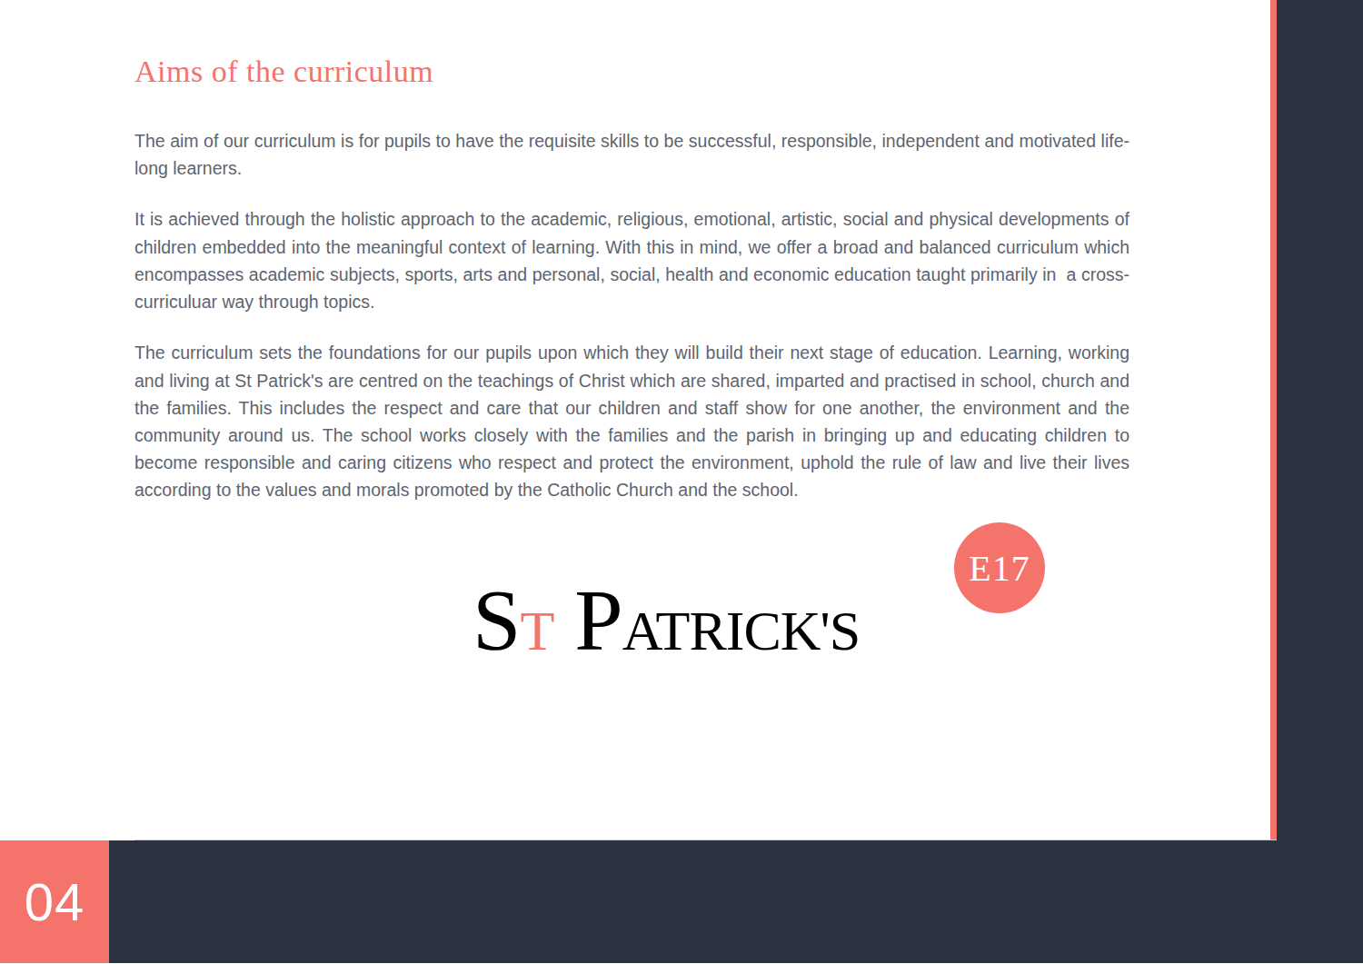04
Aims of the curriculum
The aim of our curriculum is for pupils to have the requisite skills to be successful, responsible, independent and motivated life-long learners.
It is achieved through the holistic approach to the academic, religious, emotional, artistic, social and physical developments of children embedded into the meaningful context of learning. With this in mind, we offer a broad and balanced curriculum which encompasses academic subjects, sports, arts and personal, social, health and economic education taught primarily in a cross-curriculuar way through topics.
The curriculum sets the foundations for our pupils upon which they will build their next stage of education. Learning, working and living at St Patrick's are centred on the teachings of Christ which are shared, imparted and practised in school, church and the families. This includes the respect and care that our children and staff show for one another, the environment and the community around us. The school works closely with the families and the parish in bringing up and educating children to become responsible and caring citizens who respect and protect the environment, uphold the rule of law and live their lives according to the values and morals promoted by the Catholic Church and the school.
E17
ST PATRICK'S